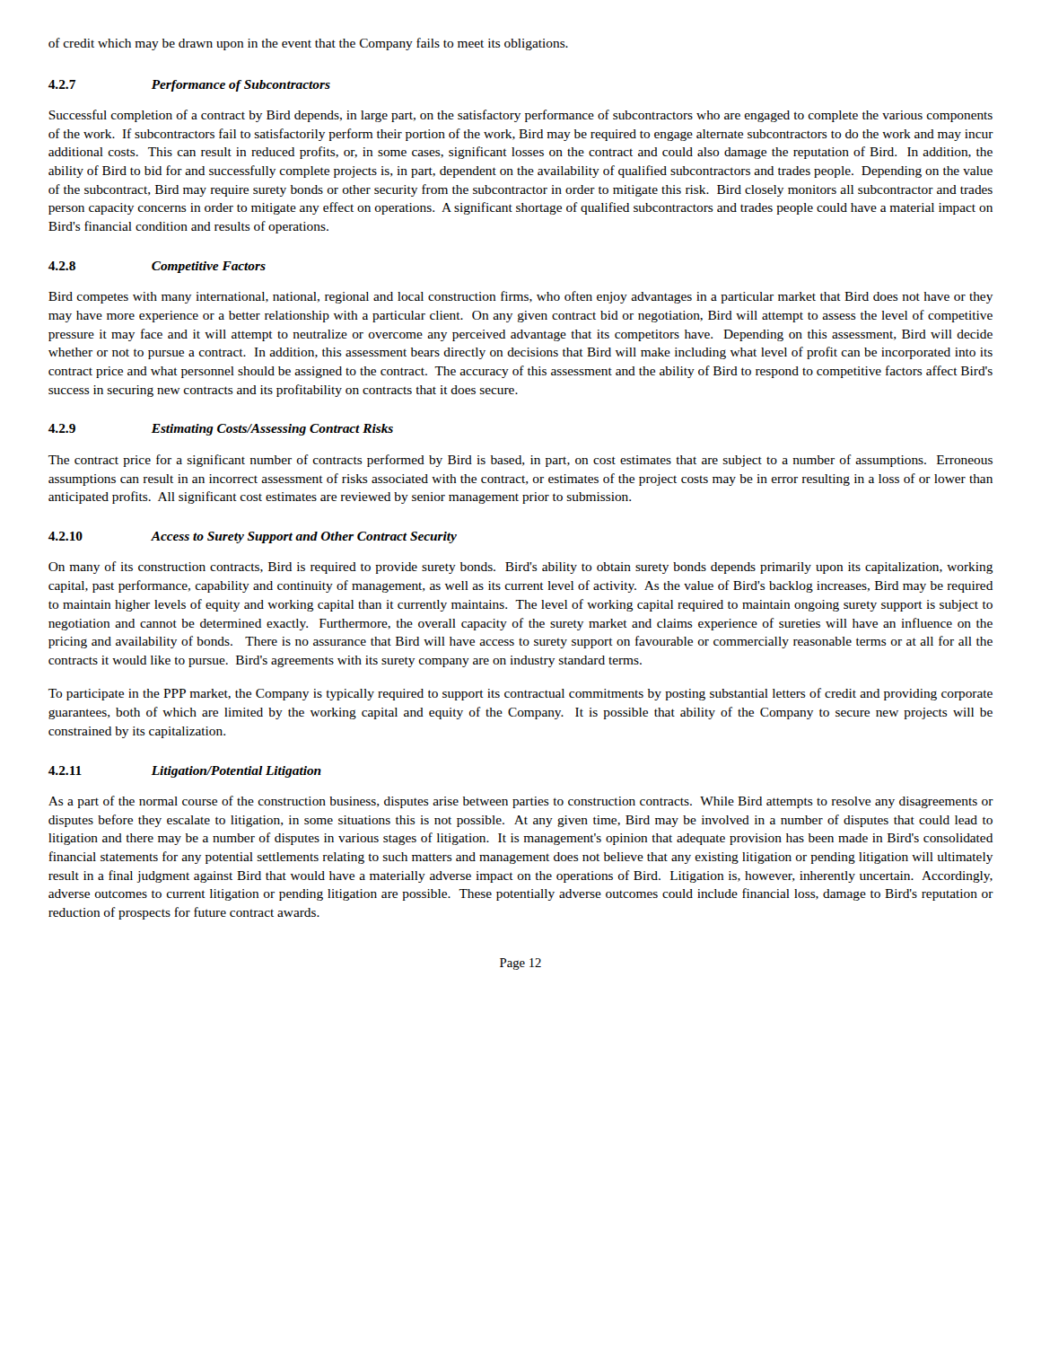of credit which may be drawn upon in the event that the Company fails to meet its obligations.
4.2.7 Performance of Subcontractors
Successful completion of a contract by Bird depends, in large part, on the satisfactory performance of subcontractors who are engaged to complete the various components of the work. If subcontractors fail to satisfactorily perform their portion of the work, Bird may be required to engage alternate subcontractors to do the work and may incur additional costs. This can result in reduced profits, or, in some cases, significant losses on the contract and could also damage the reputation of Bird. In addition, the ability of Bird to bid for and successfully complete projects is, in part, dependent on the availability of qualified subcontractors and trades people. Depending on the value of the subcontract, Bird may require surety bonds or other security from the subcontractor in order to mitigate this risk. Bird closely monitors all subcontractor and trades person capacity concerns in order to mitigate any effect on operations. A significant shortage of qualified subcontractors and trades people could have a material impact on Bird's financial condition and results of operations.
4.2.8 Competitive Factors
Bird competes with many international, national, regional and local construction firms, who often enjoy advantages in a particular market that Bird does not have or they may have more experience or a better relationship with a particular client. On any given contract bid or negotiation, Bird will attempt to assess the level of competitive pressure it may face and it will attempt to neutralize or overcome any perceived advantage that its competitors have. Depending on this assessment, Bird will decide whether or not to pursue a contract. In addition, this assessment bears directly on decisions that Bird will make including what level of profit can be incorporated into its contract price and what personnel should be assigned to the contract. The accuracy of this assessment and the ability of Bird to respond to competitive factors affect Bird's success in securing new contracts and its profitability on contracts that it does secure.
4.2.9 Estimating Costs/Assessing Contract Risks
The contract price for a significant number of contracts performed by Bird is based, in part, on cost estimates that are subject to a number of assumptions. Erroneous assumptions can result in an incorrect assessment of risks associated with the contract, or estimates of the project costs may be in error resulting in a loss of or lower than anticipated profits. All significant cost estimates are reviewed by senior management prior to submission.
4.2.10 Access to Surety Support and Other Contract Security
On many of its construction contracts, Bird is required to provide surety bonds. Bird's ability to obtain surety bonds depends primarily upon its capitalization, working capital, past performance, capability and continuity of management, as well as its current level of activity. As the value of Bird's backlog increases, Bird may be required to maintain higher levels of equity and working capital than it currently maintains. The level of working capital required to maintain ongoing surety support is subject to negotiation and cannot be determined exactly. Furthermore, the overall capacity of the surety market and claims experience of sureties will have an influence on the pricing and availability of bonds. There is no assurance that Bird will have access to surety support on favourable or commercially reasonable terms or at all for all the contracts it would like to pursue. Bird's agreements with its surety company are on industry standard terms.
To participate in the PPP market, the Company is typically required to support its contractual commitments by posting substantial letters of credit and providing corporate guarantees, both of which are limited by the working capital and equity of the Company. It is possible that ability of the Company to secure new projects will be constrained by its capitalization.
4.2.11 Litigation/Potential Litigation
As a part of the normal course of the construction business, disputes arise between parties to construction contracts. While Bird attempts to resolve any disagreements or disputes before they escalate to litigation, in some situations this is not possible. At any given time, Bird may be involved in a number of disputes that could lead to litigation and there may be a number of disputes in various stages of litigation. It is management's opinion that adequate provision has been made in Bird's consolidated financial statements for any potential settlements relating to such matters and management does not believe that any existing litigation or pending litigation will ultimately result in a final judgment against Bird that would have a materially adverse impact on the operations of Bird. Litigation is, however, inherently uncertain. Accordingly, adverse outcomes to current litigation or pending litigation are possible. These potentially adverse outcomes could include financial loss, damage to Bird's reputation or reduction of prospects for future contract awards.
Page 12